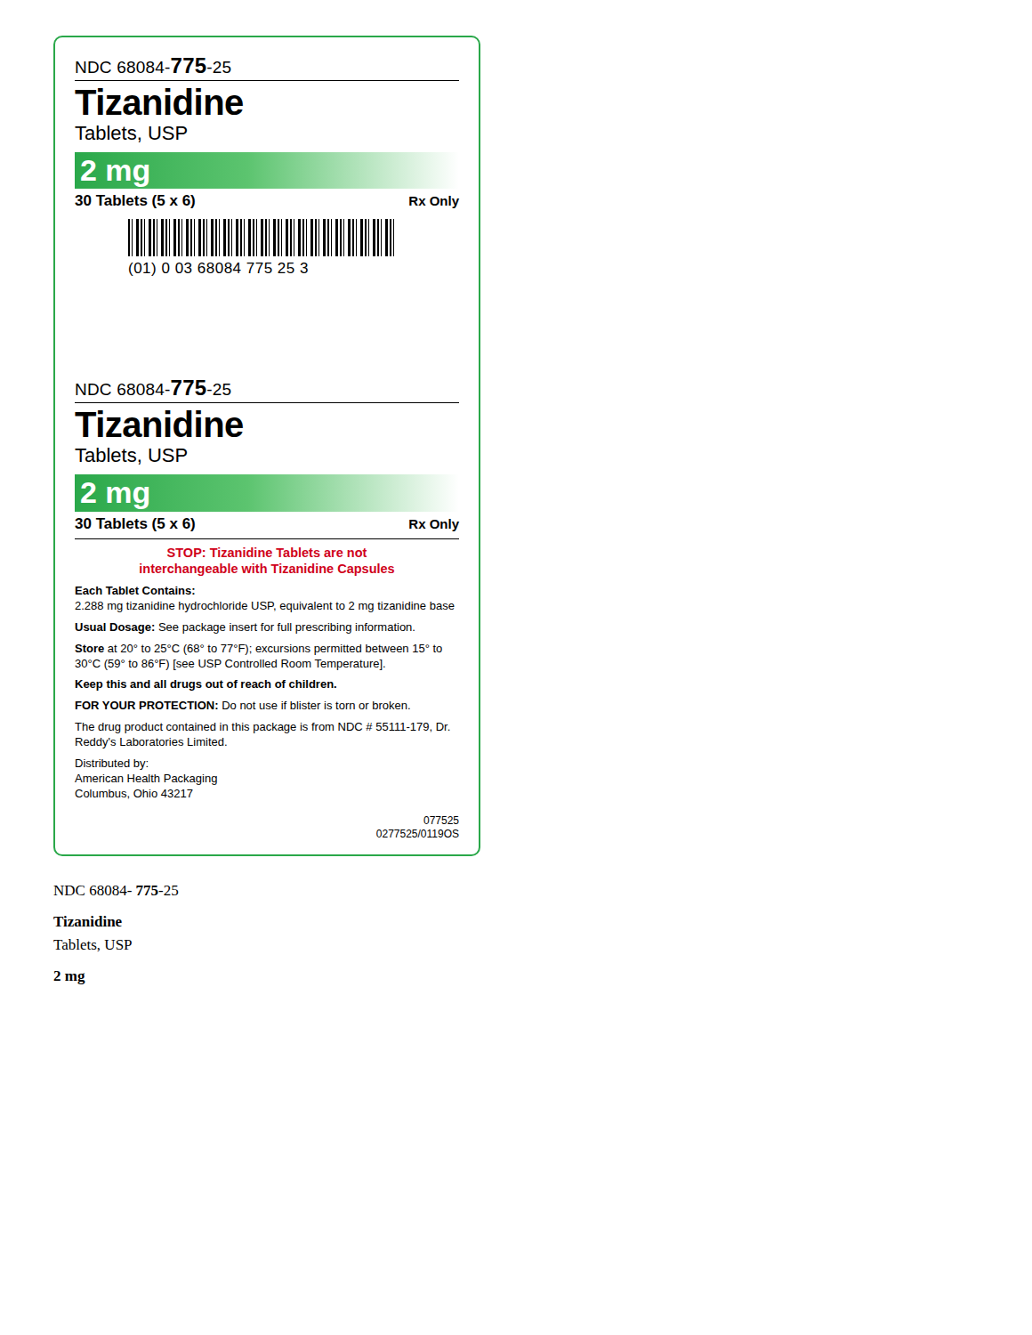NDC 68084-775-25
Tizanidine
Tablets, USP
2 mg
30 Tablets (5 x 6) Rx Only
(01) 0 03 68084 775 25 3
NDC 68084-775-25
Tizanidine
Tablets, USP
2 mg
30 Tablets (5 x 6) Rx Only
STOP: Tizanidine Tablets are not
interchangeable with Tizanidine Capsules
Each Tablet Contains:
2.288 mg tizanidine hydrochloride USP, equivalent to 2 mg tizanidine base
Usual Dosage: See package insert for full prescribing information.
Store at 20° to 25°C (68° to 77°F); excursions permitted between 15° to 30°C (59° to 86°F) [see USP Controlled Room Temperature].
Keep this and all drugs out of reach of children.
FOR YOUR PROTECTION: Do not use if blister is torn or broken.
The drug product contained in this package is from NDC # 55111-179, Dr. Reddy's Laboratories Limited.
Distributed by:
American Health Packaging
Columbus, Ohio 43217
077525
0277525/0119OS
NDC 68084- 775-25
Tizanidine
Tablets, USP
2 mg